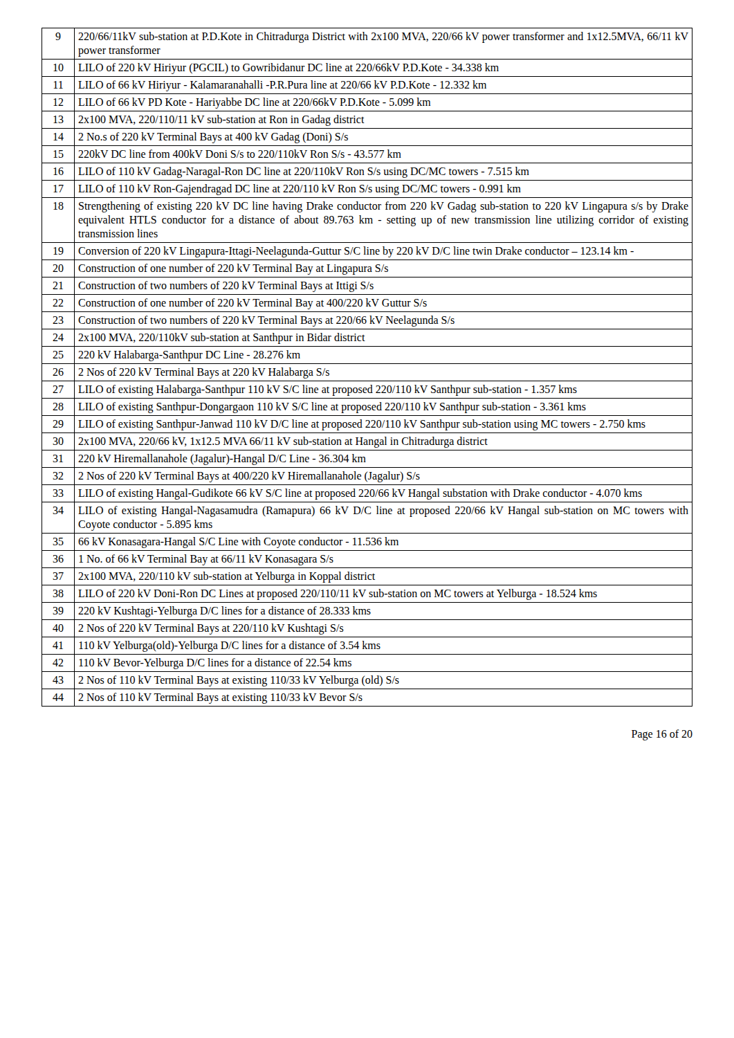| 9 | 220/66/11kV sub-station at P.D.Kote in Chitradurga District with 2x100 MVA, 220/66 kV power transformer and 1x12.5MVA, 66/11 kV power transformer |
| 10 | LILO of 220 kV Hiriyur (PGCIL) to Gowribidanur DC line at 220/66kV P.D.Kote - 34.338 km |
| 11 | LILO of 66 kV Hiriyur - Kalamaranahalli -P.R.Pura line at 220/66 kV P.D.Kote - 12.332 km |
| 12 | LILO of 66 kV PD Kote - Hariyabbe DC line at 220/66kV P.D.Kote - 5.099 km |
| 13 | 2x100 MVA, 220/110/11 kV sub-station at Ron in Gadag district |
| 14 | 2 No.s of 220 kV Terminal Bays at 400 kV Gadag (Doni) S/s |
| 15 | 220kV DC line from 400kV Doni S/s to 220/110kV Ron S/s - 43.577 km |
| 16 | LILO of 110 kV Gadag-Naragal-Ron DC line at 220/110kV Ron S/s using DC/MC towers - 7.515 km |
| 17 | LILO of 110 kV Ron-Gajendragad DC line at 220/110 kV Ron S/s using DC/MC towers - 0.991 km |
| 18 | Strengthening of existing 220 kV DC line having Drake conductor from 220 kV Gadag sub-station to 220 kV Lingapura s/s by Drake equivalent HTLS conductor for a distance of about 89.763 km - setting up of new transmission line utilizing corridor of existing transmission lines |
| 19 | Conversion of 220 kV Lingapura-Ittagi-Neelagunda-Guttur S/C line by 220 kV D/C line twin Drake conductor – 123.14 km - |
| 20 | Construction of one number of 220 kV Terminal Bay at Lingapura S/s |
| 21 | Construction of two numbers of 220 kV Terminal Bays at Ittigi S/s |
| 22 | Construction of one number of 220 kV Terminal Bay at 400/220 kV Guttur S/s |
| 23 | Construction of two numbers of 220 kV Terminal Bays at 220/66 kV Neelagunda S/s |
| 24 | 2x100 MVA, 220/110kV sub-station at Santhpur in Bidar district |
| 25 | 220 kV Halabarga-Santhpur DC Line - 28.276 km |
| 26 | 2 Nos of 220 kV Terminal Bays at 220 kV Halabarga S/s |
| 27 | LILO of existing Halabarga-Santhpur 110 kV S/C line at proposed 220/110 kV Santhpur sub-station - 1.357 kms |
| 28 | LILO of existing Santhpur-Dongargaon 110 kV S/C line at proposed 220/110 kV Santhpur sub-station - 3.361 kms |
| 29 | LILO of existing Santhpur-Janwad 110 kV D/C line at proposed 220/110 kV Santhpur sub-station using MC towers - 2.750 kms |
| 30 | 2x100 MVA, 220/66 kV, 1x12.5 MVA 66/11 kV sub-station at Hangal in Chitradurga district |
| 31 | 220 kV Hiremallanahole (Jagalur)-Hangal D/C Line - 36.304 km |
| 32 | 2 Nos of 220 kV Terminal Bays at 400/220 kV Hiremallanahole (Jagalur) S/s |
| 33 | LILO of existing Hangal-Gudikote 66 kV S/C line at proposed 220/66 kV Hangal substation with Drake conductor - 4.070 kms |
| 34 | LILO of existing Hangal-Nagasamudra (Ramapura) 66 kV D/C line at proposed 220/66 kV Hangal sub-station on MC towers with Coyote conductor - 5.895 kms |
| 35 | 66 kV Konasagara-Hangal S/C Line with Coyote conductor - 11.536 km |
| 36 | 1 No. of 66 kV Terminal Bay at 66/11 kV Konasagara S/s |
| 37 | 2x100 MVA, 220/110 kV sub-station at Yelburga in Koppal district |
| 38 | LILO of 220 kV Doni-Ron DC Lines at proposed 220/110/11 kV sub-station on MC towers at Yelburga - 18.524 kms |
| 39 | 220 kV Kushtagi-Yelburga D/C lines for a distance of 28.333 kms |
| 40 | 2 Nos of 220 kV Terminal Bays at 220/110 kV Kushtagi S/s |
| 41 | 110 kV Yelburga(old)-Yelburga D/C lines for a distance of 3.54 kms |
| 42 | 110 kV Bevor-Yelburga D/C lines for a distance of 22.54 kms |
| 43 | 2 Nos of 110 kV Terminal Bays at existing 110/33 kV Yelburga (old) S/s |
| 44 | 2 Nos of 110 kV Terminal Bays at existing 110/33 kV Bevor S/s |
Page 16 of 20